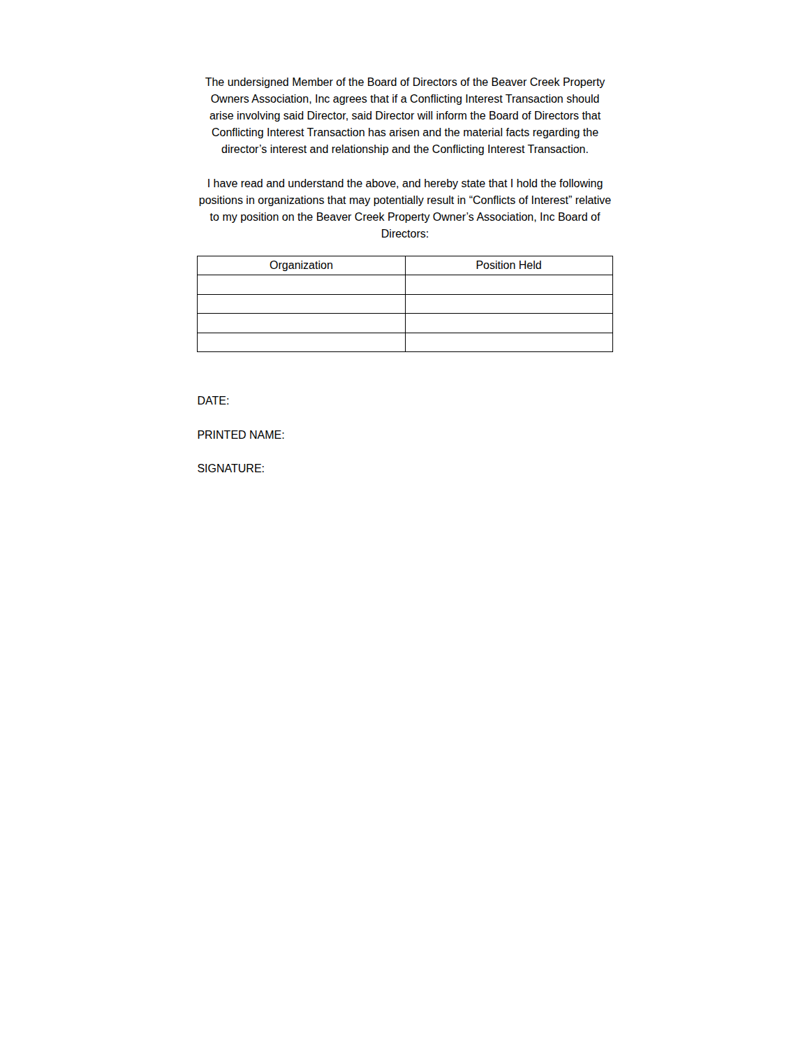The undersigned Member of the Board of Directors of the Beaver Creek Property Owners Association, Inc agrees that if a Conflicting Interest Transaction should arise involving said Director, said Director will inform the Board of Directors that Conflicting Interest Transaction has arisen and the material facts regarding the director’s interest and relationship and the Conflicting Interest Transaction.
I have read and understand the above, and hereby state that I hold the following positions in organizations that may potentially result in “Conflicts of Interest” relative to my position on the Beaver Creek Property Owner’s Association, Inc Board of Directors:
| Organization | Position Held |
| --- | --- |
DATE:
PRINTED NAME:
SIGNATURE: